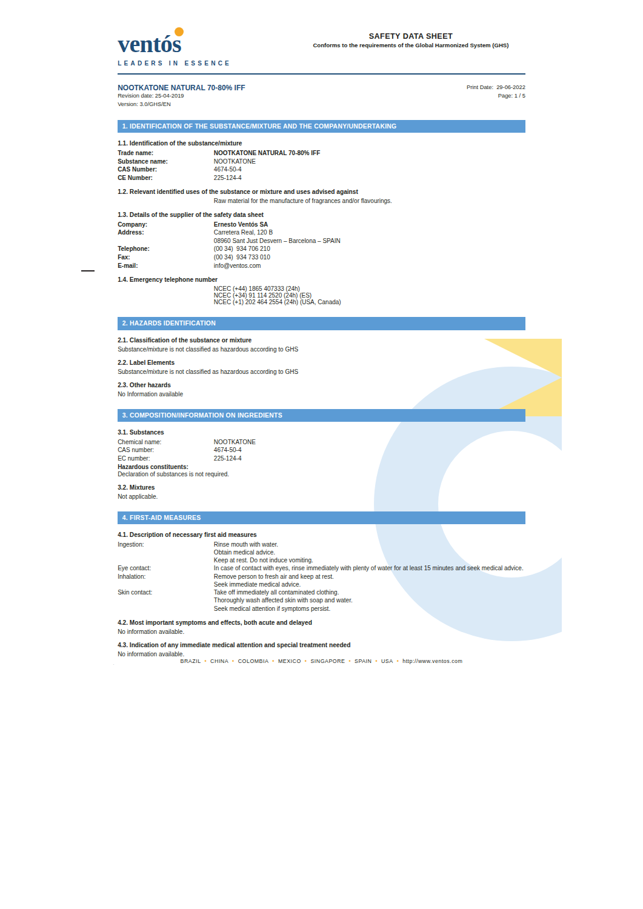ventós
LEADERS IN ESSENCE
SAFETY DATA SHEET
Conforms to the requirements of the Global Harmonized System (GHS)
NOOTKATONE NATURAL 70-80% IFF
Revision date: 25-04-2019
Version: 3.0/GHS/EN
Print Date: 29-06-2022
Page: 1 / 5
1. IDENTIFICATION OF THE SUBSTANCE/MIXTURE AND THE COMPANY/UNDERTAKING
1.1. Identification of the substance/mixture
| Trade name: | NOOTKATONE NATURAL 70-80% IFF |
| Substance name: | NOOTKATONE |
| CAS Number: | 4674-50-4 |
| CE Number: | 225-124-4 |
1.2. Relevant identified uses of the substance or mixture and uses advised against
Raw material for the manufacture of fragrances and/or flavourings.
1.3. Details of the supplier of the safety data sheet
| Company: | Ernesto Ventós SA |
| Address: | Carretera Real, 120 B |
| | 08960 Sant Just Desvern – Barcelona – SPAIN |
| Telephone: | (00 34) 934 706 210 |
| Fax: | (00 34) 934 733 010 |
| E-mail: | info@ventos.com |
1.4. Emergency telephone number
NCEC (+44) 1865 407333 (24h)
NCEC (+34) 91 114 2520 (24h) (ES)
NCEC (+1) 202 464 2554 (24h) (USA, Canada)
2. HAZARDS IDENTIFICATION
2.1. Classification of the substance or mixture
Substance/mixture is not classified as hazardous according to GHS
2.2. Label Elements
Substance/mixture is not classified as hazardous according to GHS
2.3. Other hazards
No Information available
3. COMPOSITION/INFORMATION ON INGREDIENTS
3.1. Substances
| Chemical name: | NOOTKATONE |
| CAS number: | 4674-50-4 |
| EC number: | 225-124-4 |
| Hazardous constituents: | |
Declaration of substances is not required.
3.2. Mixtures
Not applicable.
4. FIRST-AID MEASURES
4.1. Description of necessary first aid measures
| Ingestion: | Rinse mouth with water. |
| | Obtain medical advice. |
| | Keep at rest. Do not induce vomiting. |
| Eye contact: | In case of contact with eyes, rinse immediately with plenty of water for at least 15 minutes and seek medical advice. |
| Inhalation: | Remove person to fresh air and keep at rest. |
| | Seek immediate medical advice. |
| Skin contact: | Take off immediately all contaminated clothing. |
| | Thoroughly wash affected skin with soap and water. |
| | Seek medical attention if symptoms persist. |
4.2. Most important symptoms and effects, both acute and delayed
No information available.
4.3. Indication of any immediate medical attention and special treatment needed
No information available.
.
BRAZIL • CHINA • COLOMBIA • MEXICO • SINGAPORE • SPAIN • USA • http://www.ventos.com